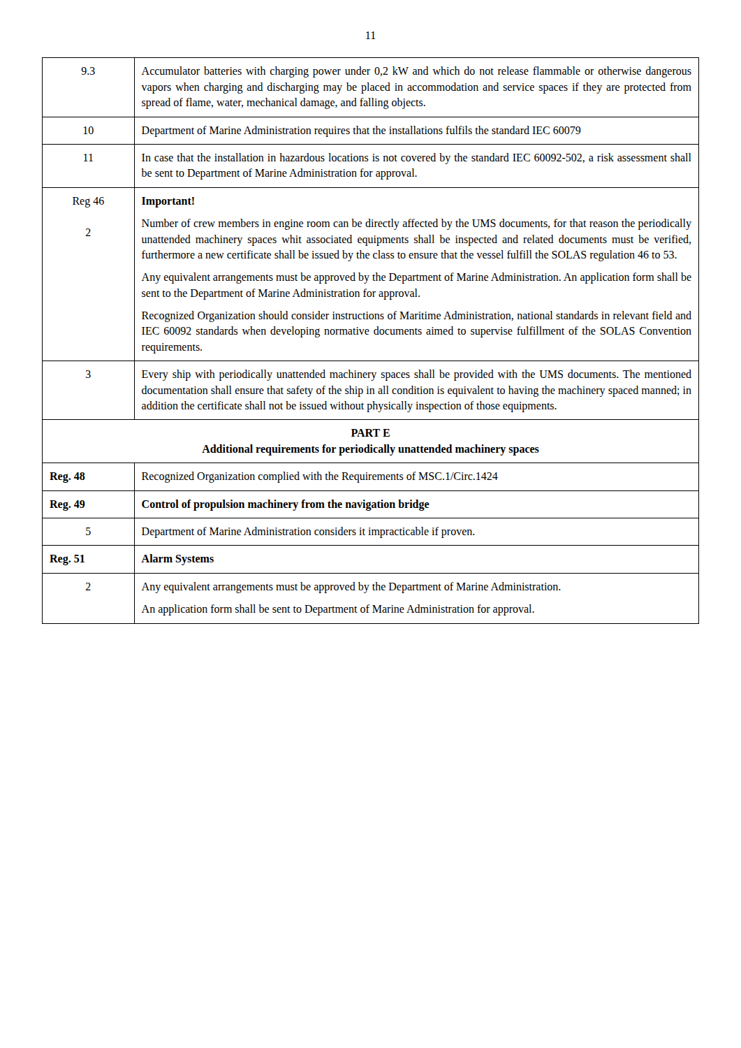11
| 9.3 | Accumulator batteries with charging power under 0,2 kW and which do not release flammable or otherwise dangerous vapors when charging and discharging may be placed in accommodation and service spaces if they are protected from spread of flame, water, mechanical damage, and falling objects. |
| 10 | Department of Marine Administration requires that the installations fulfils the standard IEC 60079 |
| 11 | In case that the installation in hazardous locations is not covered by the standard IEC 60092-502, a risk assessment shall be sent to Department of Marine Administration for approval. |
| Reg 46 2 | Important! Number of crew members in engine room can be directly affected by the UMS documents, for that reason the periodically unattended machinery spaces whit associated equipments shall be inspected and related documents must be verified, furthermore a new certificate shall be issued by the class to ensure that the vessel fulfill the SOLAS regulation 46 to 53. Any equivalent arrangements must be approved by the Department of Marine Administration. An application form shall be sent to the Department of Marine Administration for approval. Recognized Organization should consider instructions of Maritime Administration, national standards in relevant field and IEC 60092 standards when developing normative documents aimed to supervise fulfillment of the SOLAS Convention requirements. |
| 3 | Every ship with periodically unattended machinery spaces shall be provided with the UMS documents. The mentioned documentation shall ensure that safety of the ship in all condition is equivalent to having the machinery spaced manned; in addition the certificate shall not be issued without physically inspection of those equipments. |
| PART E Additional requirements for periodically unattended machinery spaces |
| Reg. 48 | Recognized Organization complied with the Requirements of MSC.1/Circ.1424 |
| Reg. 49 | Control of propulsion machinery from the navigation bridge |
| 5 | Department of Marine Administration considers it impracticable if proven. |
| Reg. 51 | Alarm Systems |
| 2 | Any equivalent arrangements must be approved by the Department of Marine Administration. An application form shall be sent to Department of Marine Administration for approval. |